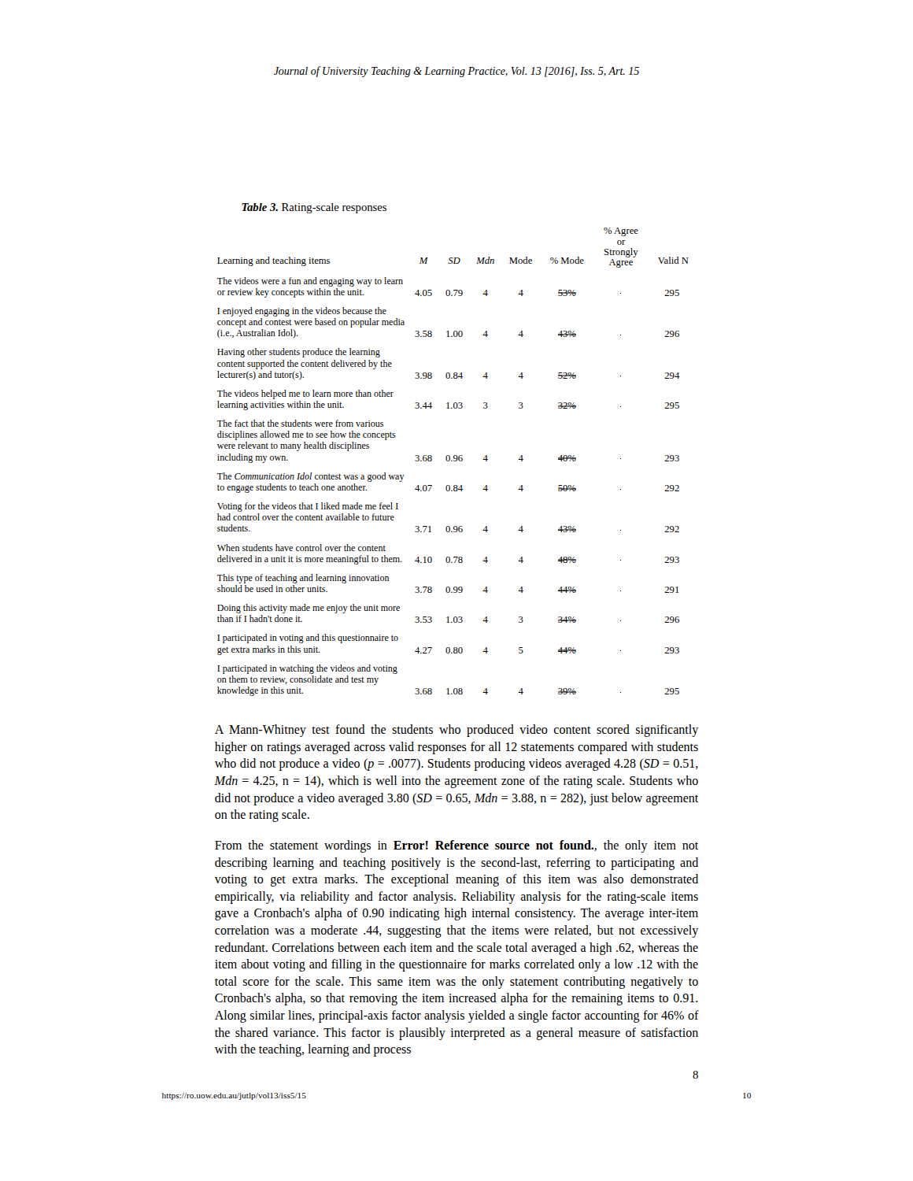Journal of University Teaching & Learning Practice, Vol. 13 [2016], Iss. 5, Art. 15
Table 3. Rating-scale responses
| Learning and teaching items | M | SD | Mdn | Mode | % Mode | % Agree or Strongly Agree | Valid N |
| --- | --- | --- | --- | --- | --- | --- | --- |
| The videos were a fun and engaging way to learn or review key concepts within the unit. | 4.05 | 0.79 | 4 | 4 | 5 3% | | 295 |
| I enjoyed engaging in the videos because the concept and contest were based on popular media (i.e., Australian Idol). | 3.58 | 1.00 | 4 | 4 | 4 3% | | 296 |
| Having other students produce the learning content supported the content delivered by the lecturer(s) and tutor(s). | 3.98 | 0.84 | 4 | 4 | 5 2% | | 294 |
| The videos helped me to learn more than other learning activities within the unit. | 3.44 | 1.03 | 3 | 3 | 3 2% | | 295 |
| The fact that the students were from various disciplines allowed me to see how the concepts were relevant to many health disciplines including my own. | 3.68 | 0.96 | 4 | 4 | 4 0% | | 293 |
| The Communication Idol contest was a good way to engage students to teach one another. | 4.07 | 0.84 | 4 | 4 | 5 0% | | 292 |
| Voting for the videos that I liked made me feel I had control over the content available to future students. | 3.71 | 0.96 | 4 | 4 | 4 3% | | 292 |
| When students have control over the content delivered in a unit it is more meaningful to them. | 4.10 | 0.78 | 4 | 4 | 4 8% | | 293 |
| This type of teaching and learning innovation should be used in other units. | 3.78 | 0.99 | 4 | 4 | 4 4% | | 291 |
| Doing this activity made me enjoy the unit more than if I hadn't done it. | 3.53 | 1.03 | 4 | 3 | 3 4% | | 296 |
| I participated in voting and this questionnaire to get extra marks in this unit. | 4.27 | 0.80 | 4 | 5 | 4 4% | | 293 |
| I participated in watching the videos and voting on them to review, consolidate and test my knowledge in this unit. | 3.68 | 1.08 | 4 | 4 | 3 9% | | 295 |
A Mann-Whitney test found the students who produced video content scored significantly higher on ratings averaged across valid responses for all 12 statements compared with students who did not produce a video (p = .0077). Students producing videos averaged 4.28 (SD = 0.51, Mdn = 4.25, n = 14), which is well into the agreement zone of the rating scale. Students who did not produce a video averaged 3.80 (SD = 0.65, Mdn = 3.88, n = 282), just below agreement on the rating scale.
From the statement wordings in Error! Reference source not found., the only item not describing learning and teaching positively is the second-last, referring to participating and voting to get extra marks. The exceptional meaning of this item was also demonstrated empirically, via reliability and factor analysis. Reliability analysis for the rating-scale items gave a Cronbach's alpha of 0.90 indicating high internal consistency. The average inter-item correlation was a moderate .44, suggesting that the items were related, but not excessively redundant. Correlations between each item and the scale total averaged a high .62, whereas the item about voting and filling in the questionnaire for marks correlated only a low .12 with the total score for the scale. This same item was the only statement contributing negatively to Cronbach's alpha, so that removing the item increased alpha for the remaining items to 0.91. Along similar lines, principal-axis factor analysis yielded a single factor accounting for 46% of the shared variance. This factor is plausibly interpreted as a general measure of satisfaction with the teaching, learning and process
8
https://ro.uow.edu.au/jutlp/vol13/iss5/15
10